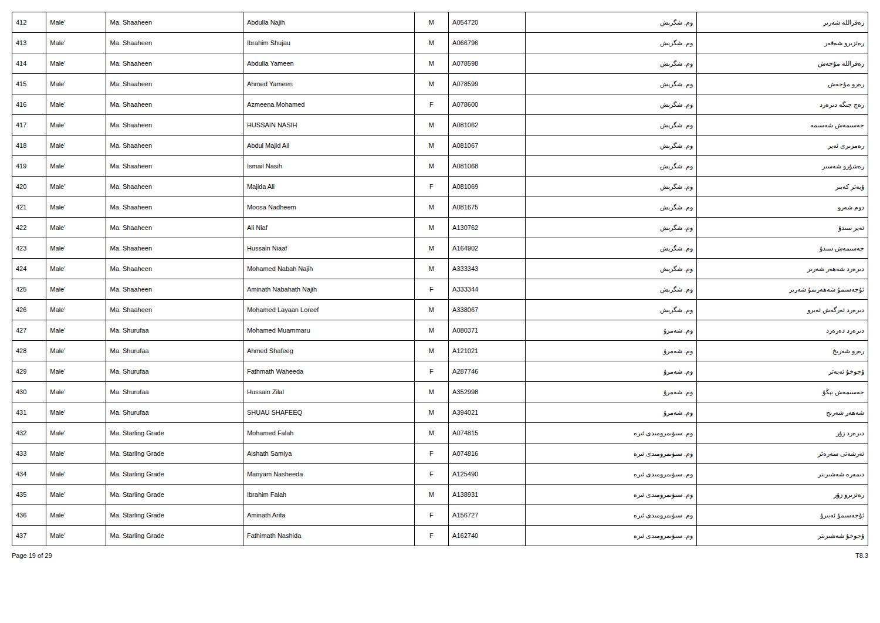| 412 | Male' | Ma. Shaaheen | Abdulla Najih | M | A054720 | وم. شگرېش | رەقراللە شەرىر |
| 413 | Male' | Ma. Shaaheen | Ibrahim Shujau | M | A066796 | وم. شگرېش | رەئزىرو شەقەر |
| 414 | Male' | Ma. Shaaheen | Abdulla Yameen | M | A078598 | وم. شگرېش | رەقراللە مۇجەش |
| 415 | Male' | Ma. Shaaheen | Ahmed Yameen | M | A078599 | وم. شگرېش | رەرو مۇجەش |
| 416 | Male' | Ma. Shaaheen | Azmeena Mohamed | F | A078600 | وم. شگرېش | رەچ چىگە دىرەرد |
| 417 | Male' | Ma. Shaaheen | HUSSAIN NASIH | M | A081062 | وم. شگرېش | جەسىمەش شەسىمە |
| 418 | Male' | Ma. Shaaheen | Abdul Majid Ali | M | A081067 | وم. شگرېش | رەمزىرى ئەير |
| 419 | Male' | Ma. Shaaheen | Ismail Nasih | M | A081068 | وم. شگرېش | رەشۇرو شەسىر |
| 420 | Male' | Ma. Shaaheen | Majida Ali | F | A081069 | وم. شگرېش | ۇيەتر كەبىر |
| 421 | Male' | Ma. Shaaheen | Moosa Nadheem | M | A081675 | وم. شگرېش | دوم شەرو |
| 422 | Male' | Ma. Shaaheen | Ali Niaf | M | A130762 | وم. شگرېش | ئەير سىدۇ |
| 423 | Male' | Ma. Shaaheen | Hussain Niaaf | M | A164902 | وم. شگرېش | جەسىمەش سىدۇ |
| 424 | Male' | Ma. Shaaheen | Mohamed Nabah Najih | M | A333343 | وم. شگرېش | دىرەرد شەھەر شەرىر |
| 425 | Male' | Ma. Shaaheen | Aminath Nabahath Najih | F | A333344 | وم. شگرېش | ئۇجەسىمۇ شەھەرىمۇ شەرىر |
| 426 | Male' | Ma. Shaaheen | Mohamed Layaan Loreef | M | A338067 | وم. شگرېش | دىرەرد ئەرگەش ئەيرو |
| 427 | Male' | Ma. Shurufaa | Mohamed Muammaru | M | A080371 | وم. شەمرۇ | دىرەرد دەرەرد |
| 428 | Male' | Ma. Shurufaa | Ahmed Shafeeg | M | A121021 | وم. شەمرۇ | رەرو شەرىخ |
| 429 | Male' | Ma. Shurufaa | Fathmath Waheeda | F | A287746 | وم. شەمرۇ | ۇجوخۇ ئەبەتر |
| 430 | Male' | Ma. Shurufaa | Hussain Zilal | M | A352998 | وم. شەمرۇ | جەسىمەش بېڭۇ |
| 431 | Male' | Ma. Shurufaa | SHUAU SHAFEEQ | M | A394021 | وم. شەمرۇ | شەھەر شەرىخ |
| 432 | Male' | Ma. Starling Grade | Mohamed Falah | M | A074815 | وم. سىۋىمرومىدى ئىرە | دىرەرد زۇر |
| 433 | Male' | Ma. Starling Grade | Aishath Samiya | F | A074816 | وم. سىۋىمرومىدى ئىرە | ئەرشەتى سەرەتر |
| 434 | Male' | Ma. Starling Grade | Mariyam Nasheeda | F | A125490 | وم. سىۋىمرومىدى ئىرە | دىمەرە شەشىرىتر |
| 435 | Male' | Ma. Starling Grade | Ibrahim Falah | M | A138931 | وم. سىۋىمرومىدى ئىرە | رەئزىرو زۇر |
| 436 | Male' | Ma. Starling Grade | Aminath Arifa | F | A156727 | وم. سىۋىمرومىدى ئىرە | ئۇجەسىمۇ ئەبىرۇ |
| 437 | Male' | Ma. Starling Grade | Fathimath Nashida | F | A162740 | وم. سىۋىمرومىدى ئىرە | ۇجوخۇ شەشىرىتر |
Page 19 of 29 T8.3